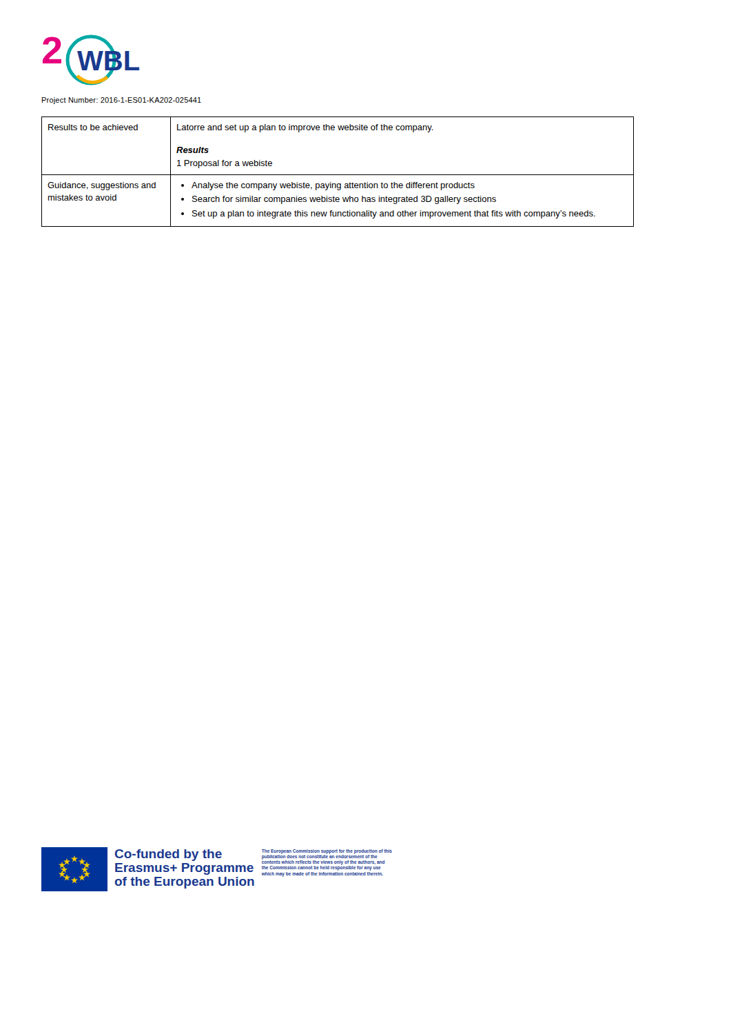2 WBL
Project Number: 2016-1-ES01-KA202-025441
| Results to be achieved | Latorre and set up a plan to improve the website of the company. Results 1 Proposal for a webiste |
| Guidance, suggestions and mistakes to avoid | Analyse the company webiste, paying attention to the different products Search for similar companies webiste who has integrated 3D gallery sections Set up a plan to integrate this new functionality and other improvement that fits with company’s needs. |
Co-funded by the
Erasmus+ Programme
of the European Union
The European Commission support for the production of this publication does not constitute an endorsement of the contents which reflects the views only of the authors, and the Commission cannot be held responsible for any use which may be made of the information contained therein.